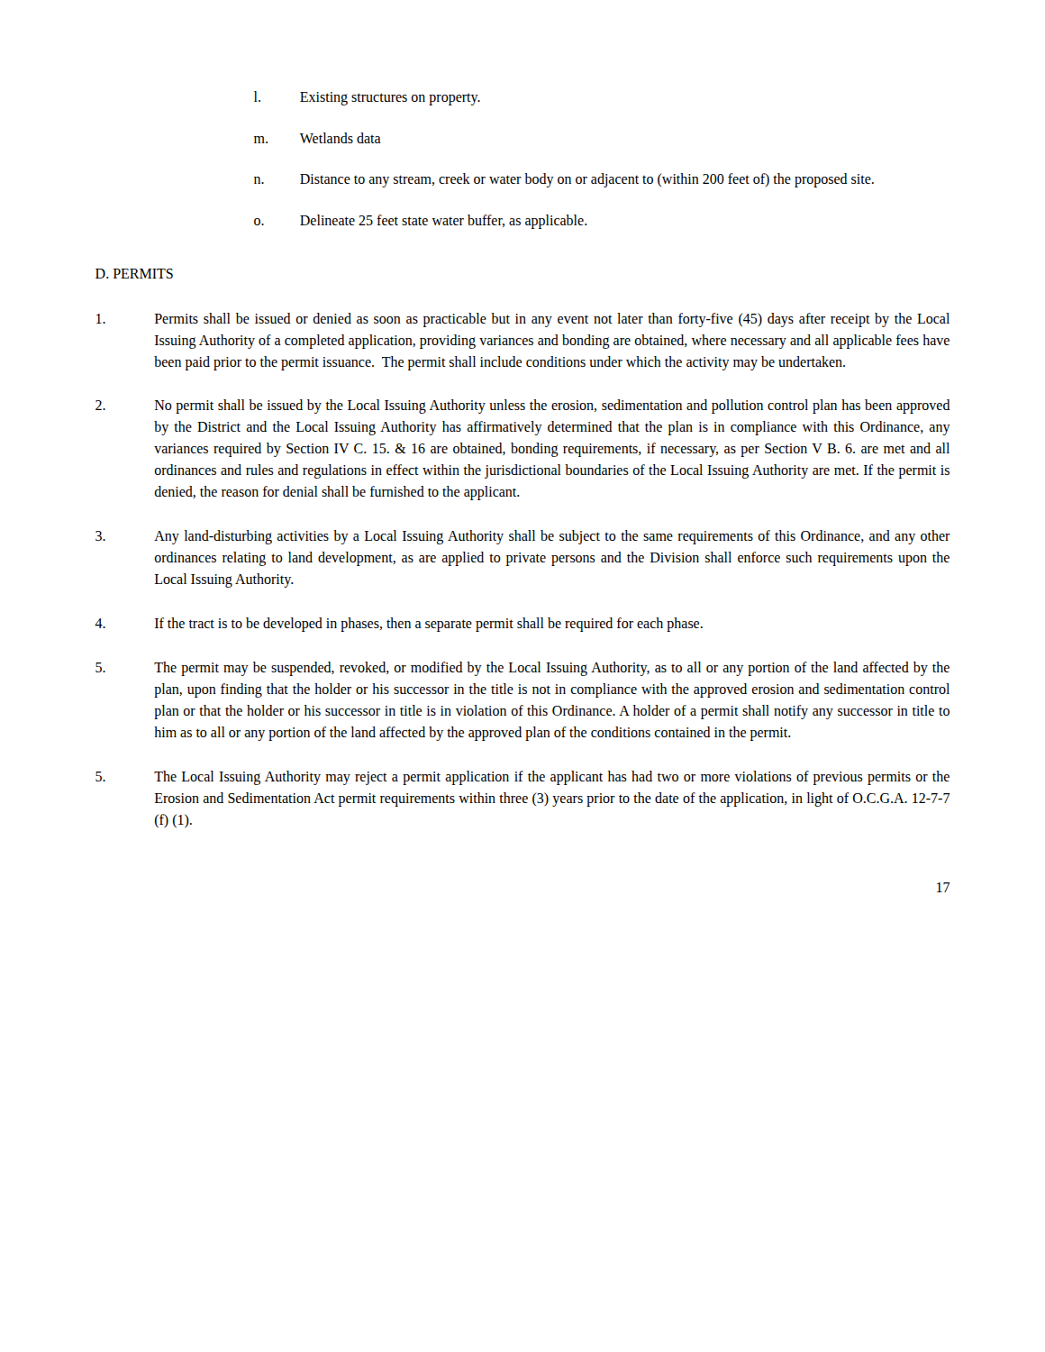l. Existing structures on property.
m. Wetlands data
n. Distance to any stream, creek or water body on or adjacent to (within 200 feet of) the proposed site.
o. Delineate 25 feet state water buffer, as applicable.
D. PERMITS
1. Permits shall be issued or denied as soon as practicable but in any event not later than forty-five (45) days after receipt by the Local Issuing Authority of a completed application, providing variances and bonding are obtained, where necessary and all applicable fees have been paid prior to the permit issuance. The permit shall include conditions under which the activity may be undertaken.
2. No permit shall be issued by the Local Issuing Authority unless the erosion, sedimentation and pollution control plan has been approved by the District and the Local Issuing Authority has affirmatively determined that the plan is in compliance with this Ordinance, any variances required by Section IV C. 15. & 16 are obtained, bonding requirements, if necessary, as per Section V B. 6. are met and all ordinances and rules and regulations in effect within the jurisdictional boundaries of the Local Issuing Authority are met. If the permit is denied, the reason for denial shall be furnished to the applicant.
3. Any land-disturbing activities by a Local Issuing Authority shall be subject to the same requirements of this Ordinance, and any other ordinances relating to land development, as are applied to private persons and the Division shall enforce such requirements upon the Local Issuing Authority.
4. If the tract is to be developed in phases, then a separate permit shall be required for each phase.
5. The permit may be suspended, revoked, or modified by the Local Issuing Authority, as to all or any portion of the land affected by the plan, upon finding that the holder or his successor in the title is not in compliance with the approved erosion and sedimentation control plan or that the holder or his successor in title is in violation of this Ordinance. A holder of a permit shall notify any successor in title to him as to all or any portion of the land affected by the approved plan of the conditions contained in the permit.
5. The Local Issuing Authority may reject a permit application if the applicant has had two or more violations of previous permits or the Erosion and Sedimentation Act permit requirements within three (3) years prior to the date of the application, in light of O.C.G.A. 12-7-7 (f) (1).
17